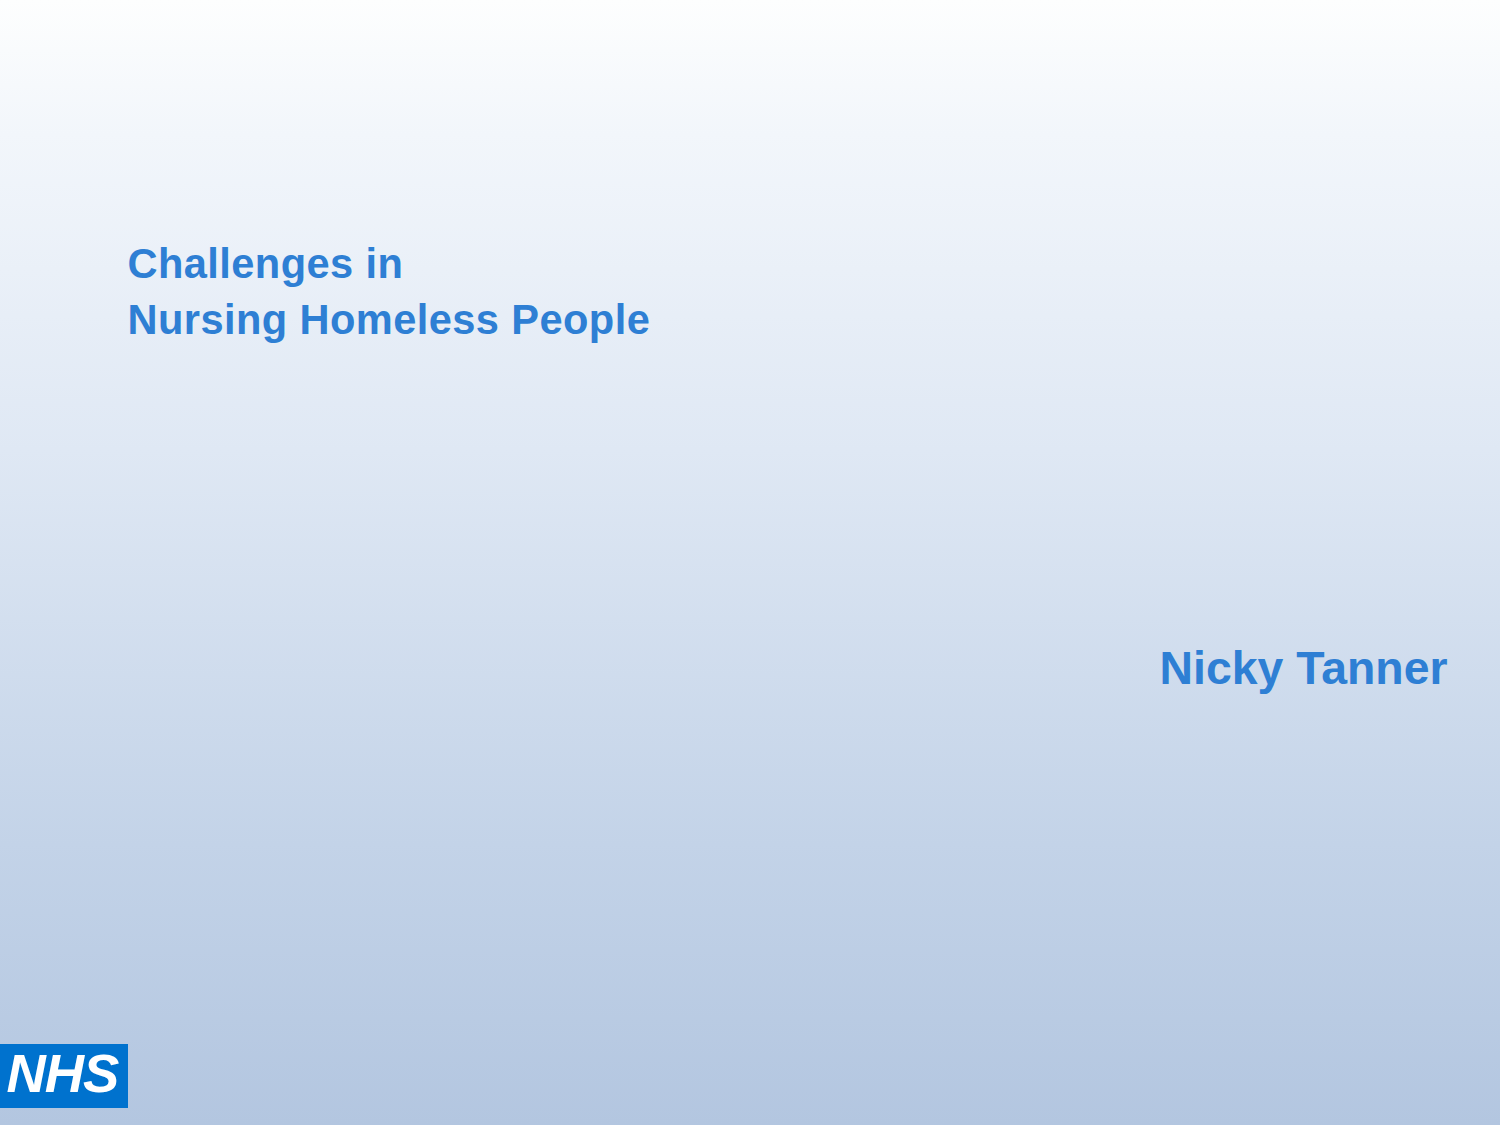Challenges in
Nursing Homeless People
Nicky Tanner
NHS